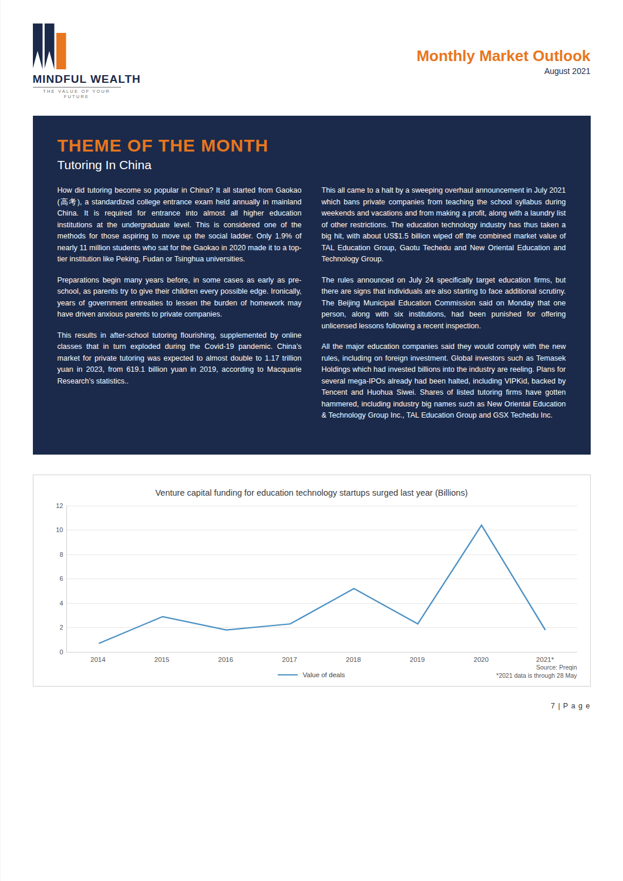MINDFUL WEALTH
THE VALUE OF YOUR FUTURE
Monthly Market Outlook
August 2021
THEME OF THE MONTH
Tutoring In China
How did tutoring become so popular in China? It all started from Gaokao (高考), a standardized college entrance exam held annually in mainland China. It is required for entrance into almost all higher education institutions at the undergraduate level. This is considered one of the methods for those aspiring to move up the social ladder. Only 1.9% of nearly 11 million students who sat for the Gaokao in 2020 made it to a top-tier institution like Peking, Fudan or Tsinghua universities.
Preparations begin many years before, in some cases as early as pre-school, as parents try to give their children every possible edge. Ironically, years of government entreaties to lessen the burden of homework may have driven anxious parents to private companies.
This results in after-school tutoring flourishing, supplemented by online classes that in turn exploded during the Covid-19 pandemic. China’s market for private tutoring was expected to almost double to 1.17 trillion yuan in 2023, from 619.1 billion yuan in 2019, according to Macquarie Research’s statistics..
This all came to a halt by a sweeping overhaul announcement in July 2021 which bans private companies from teaching the school syllabus during weekends and vacations and from making a profit, along with a laundry list of other restrictions. The education technology industry has thus taken a big hit, with about US$1.5 billion wiped off the combined market value of TAL Education Group, Gaotu Techedu and New Oriental Education and Technology Group.
The rules announced on July 24 specifically target education firms, but there are signs that individuals are also starting to face additional scrutiny. The Beijing Municipal Education Commission said on Monday that one person, along with six institutions, had been punished for offering unlicensed lessons following a recent inspection.
All the major education companies said they would comply with the new rules, including on foreign investment. Global investors such as Temasek Holdings which had invested billions into the industry are reeling. Plans for several mega-IPOs already had been halted, including VIPKid, backed by Tencent and Huohua Siwei. Shares of listed tutoring firms have gotten hammered, including industry big names such as New Oriental Education & Technology Group Inc., TAL Education Group and GSX Techedu Inc.
Venture capital funding for education technology startups surged last year (Billions)
12
10
8
6
4
2
0
2014
2015
2016
2017
2018
2019
2020
2021*
Value of deals
Source: Preqin
*2021 data is through 28 May
7 | P a g e